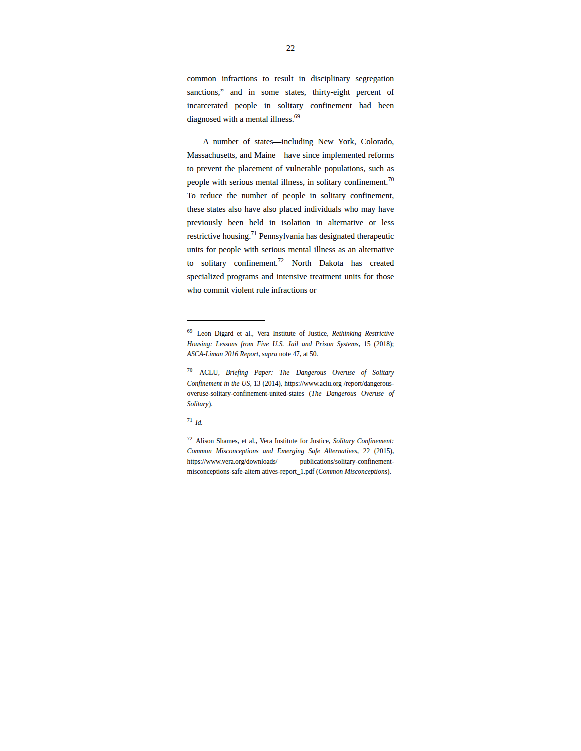22
common infractions to result in disciplinary segregation sanctions,” and in some states, thirty-eight percent of incarcerated people in solitary confinement had been diagnosed with a mental illness.69
A number of states—including New York, Colorado, Massachusetts, and Maine—have since implemented reforms to prevent the placement of vulnerable populations, such as people with serious mental illness, in solitary confinement.70 To reduce the number of people in solitary confinement, these states also have also placed individuals who may have previously been held in isolation in alternative or less restrictive housing.71 Pennsylvania has designated therapeutic units for people with serious mental illness as an alternative to solitary confinement.72 North Dakota has created specialized programs and intensive treatment units for those who commit violent rule infractions or
69 Leon Digard et al., Vera Institute of Justice, Rethinking Restrictive Housing: Lessons from Five U.S. Jail and Prison Systems, 15 (2018); ASCA-Liman 2016 Report, supra note 47, at 50.
70 ACLU, Briefing Paper: The Dangerous Overuse of Solitary Confinement in the US, 13 (2014), https://www.aclu.org /report/dangerous-overuse-solitary-confinement-united-states (The Dangerous Overuse of Solitary).
71 Id.
72 Alison Shames, et al., Vera Institute for Justice, Solitary Confinement: Common Misconceptions and Emerging Safe Alternatives, 22 (2015), https://www.vera.org/downloads/ publications/solitary-confinement-misconceptions-safe-altern atives-report_1.pdf (Common Misconceptions).